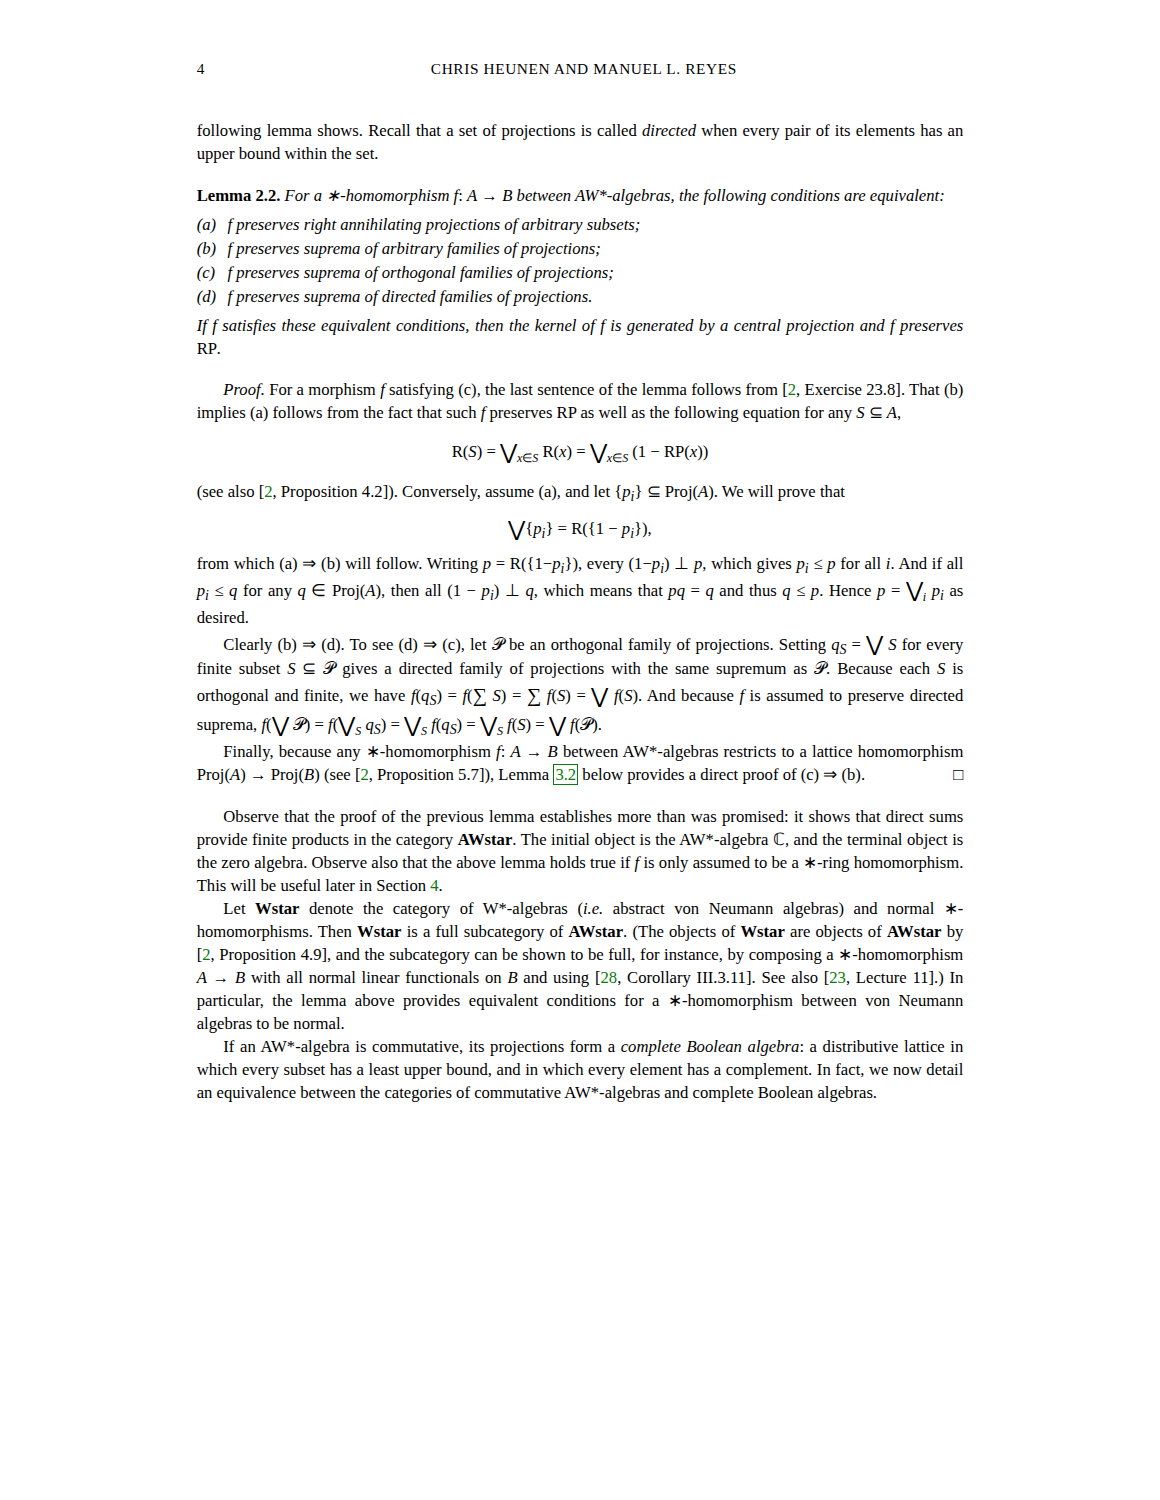4 CHRIS HEUNEN AND MANUEL L. REYES
following lemma shows. Recall that a set of projections is called directed when every pair of its elements has an upper bound within the set.
Lemma 2.2. For a ∗-homomorphism f: A → B between AW*-algebras, the following conditions are equivalent:
(a) f preserves right annihilating projections of arbitrary subsets;
(b) f preserves suprema of arbitrary families of projections;
(c) f preserves suprema of orthogonal families of projections;
(d) f preserves suprema of directed families of projections.
If f satisfies these equivalent conditions, then the kernel of f is generated by a central projection and f preserves RP.
Proof. For a morphism f satisfying (c), the last sentence of the lemma follows from [2, Exercise 23.8]. That (b) implies (a) follows from the fact that such f preserves RP as well as the following equation for any S ⊆ A,
R(S) = ⋁x∈S R(x) = ⋁x∈S (1 − RP(x))
(see also [2, Proposition 4.2]). Conversely, assume (a), and let {pi} ⊆ Proj(A). We will prove that
⋁{pi} = R({1 − pi}),
from which (a) ⇒ (b) will follow. Writing p = R({1−pi}), every (1−pi) ⊥ p, which gives pi ≤ p for all i. And if all pi ≤ q for any q ∈ Proj(A), then all (1 − pi) ⊥ q, which means that pq = q and thus q ≤ p. Hence p = ⋁i pi as desired.
Clearly (b) ⇒ (d). To see (d) ⇒ (c), let 𝒫 be an orthogonal family of projections. Setting qS = ⋁ S for every finite subset S ⊆ 𝒫 gives a directed family of projections with the same supremum as 𝒫. Because each S is orthogonal and finite, we have f(qS) = f(∑ S) = ∑ f(S) = ⋁ f(S). And because f is assumed to preserve directed suprema, f(⋁ 𝒫) = f(⋁S qS) = ⋁S f(qS) = ⋁S f(S) = ⋁ f(𝒫).
Finally, because any ∗-homomorphism f: A → B between AW*-algebras restricts to a lattice homomorphism Proj(A) → Proj(B) (see [2, Proposition 5.7]), Lemma 3.2 below provides a direct proof of (c) ⇒ (b). □
Observe that the proof of the previous lemma establishes more than was promised: it shows that direct sums provide finite products in the category AWstar. The initial object is the AW*-algebra ℂ, and the terminal object is the zero algebra. Observe also that the above lemma holds true if f is only assumed to be a ∗-ring homomorphism. This will be useful later in Section 4.
Let Wstar denote the category of W*-algebras (i.e. abstract von Neumann algebras) and normal ∗-homomorphisms. Then Wstar is a full subcategory of AWstar. (The objects of Wstar are objects of AWstar by [2, Proposition 4.9], and the subcategory can be shown to be full, for instance, by composing a ∗-homomorphism A → B with all normal linear functionals on B and using [28, Corollary III.3.11]. See also [23, Lecture 11].) In particular, the lemma above provides equivalent conditions for a ∗-homomorphism between von Neumann algebras to be normal.
If an AW*-algebra is commutative, its projections form a complete Boolean algebra: a distributive lattice in which every subset has a least upper bound, and in which every element has a complement. In fact, we now detail an equivalence between the categories of commutative AW*-algebras and complete Boolean algebras.